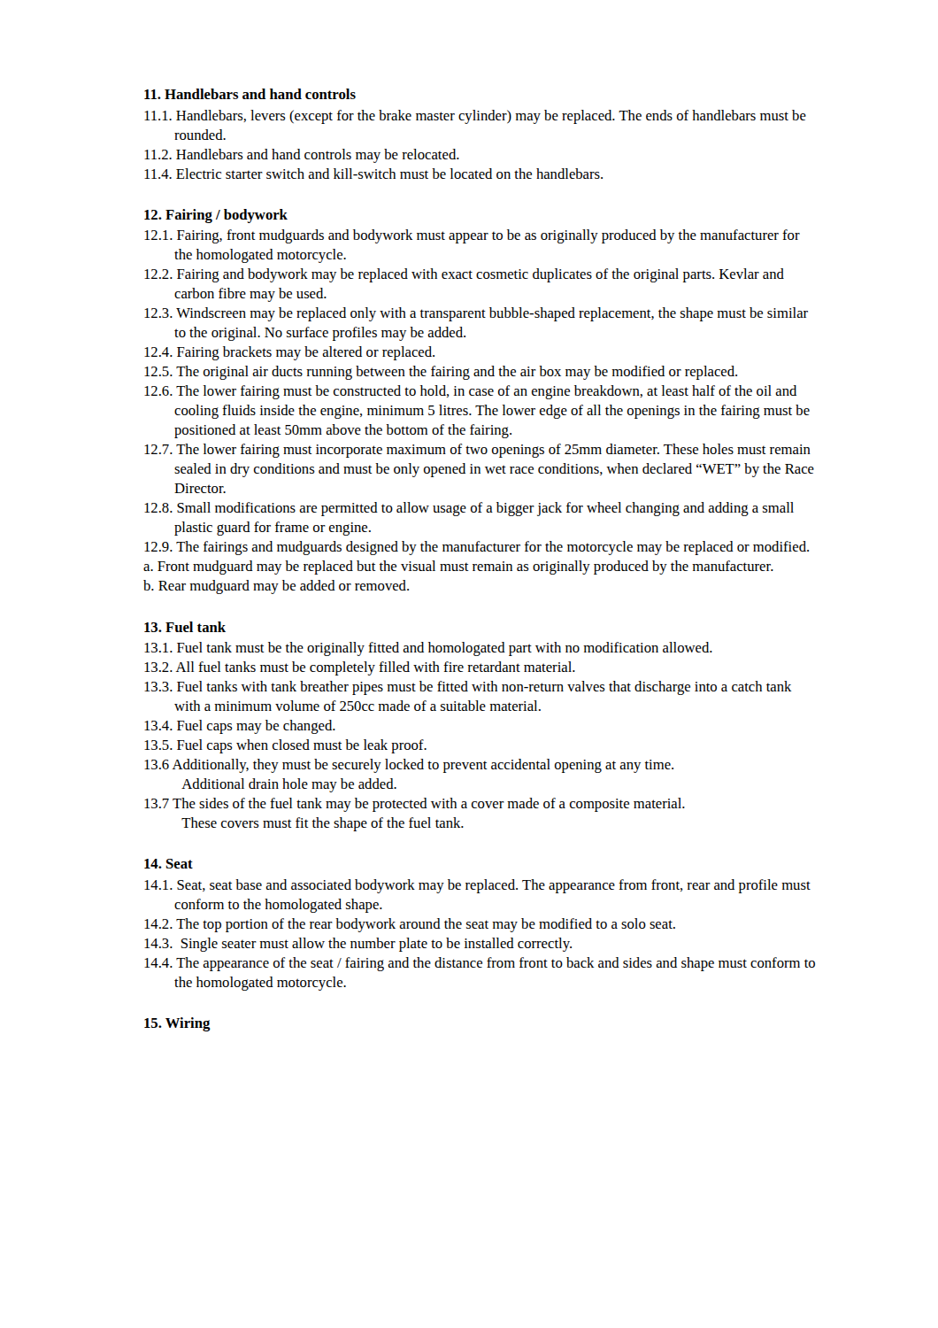11. Handlebars and hand controls
11.1. Handlebars, levers (except for the brake master cylinder) may be replaced. The ends of handlebars must be rounded.
11.2. Handlebars and hand controls may be relocated.
11.4. Electric starter switch and kill-switch must be located on the handlebars.
12. Fairing / bodywork
12.1. Fairing, front mudguards and bodywork must appear to be as originally produced by the manufacturer for the homologated motorcycle.
12.2. Fairing and bodywork may be replaced with exact cosmetic duplicates of the original parts. Kevlar and carbon fibre may be used.
12.3. Windscreen may be replaced only with a transparent bubble-shaped replacement, the shape must be similar to the original. No surface profiles may be added.
12.4. Fairing brackets may be altered or replaced.
12.5. The original air ducts running between the fairing and the air box may be modified or replaced.
12.6. The lower fairing must be constructed to hold, in case of an engine breakdown, at least half of the oil and cooling fluids inside the engine, minimum 5 litres. The lower edge of all the openings in the fairing must be positioned at least 50mm above the bottom of the fairing.
12.7. The lower fairing must incorporate maximum of two openings of 25mm diameter. These holes must remain sealed in dry conditions and must be only opened in wet race conditions, when declared “WET” by the Race Director.
12.8. Small modifications are permitted to allow usage of a bigger jack for wheel changing and adding a small plastic guard for frame or engine.
12.9. The fairings and mudguards designed by the manufacturer for the motorcycle may be replaced or modified.
a. Front mudguard may be replaced but the visual must remain as originally produced by the manufacturer.
b. Rear mudguard may be added or removed.
13. Fuel tank
13.1. Fuel tank must be the originally fitted and homologated part with no modification allowed.
13.2. All fuel tanks must be completely filled with fire retardant material.
13.3. Fuel tanks with tank breather pipes must be fitted with non-return valves that discharge into a catch tank with a minimum volume of 250cc made of a suitable material.
13.4. Fuel caps may be changed.
13.5. Fuel caps when closed must be leak proof.
13.6 Additionally, they must be securely locked to prevent accidental opening at any time.
Additional drain hole may be added.
13.7 The sides of the fuel tank may be protected with a cover made of a composite material.
These covers must fit the shape of the fuel tank.
14. Seat
14.1. Seat, seat base and associated bodywork may be replaced. The appearance from front, rear and profile must conform to the homologated shape.
14.2. The top portion of the rear bodywork around the seat may be modified to a solo seat.
14.3. Single seater must allow the number plate to be installed correctly.
14.4. The appearance of the seat / fairing and the distance from front to back and sides and shape must conform to the homologated motorcycle.
15. Wiring